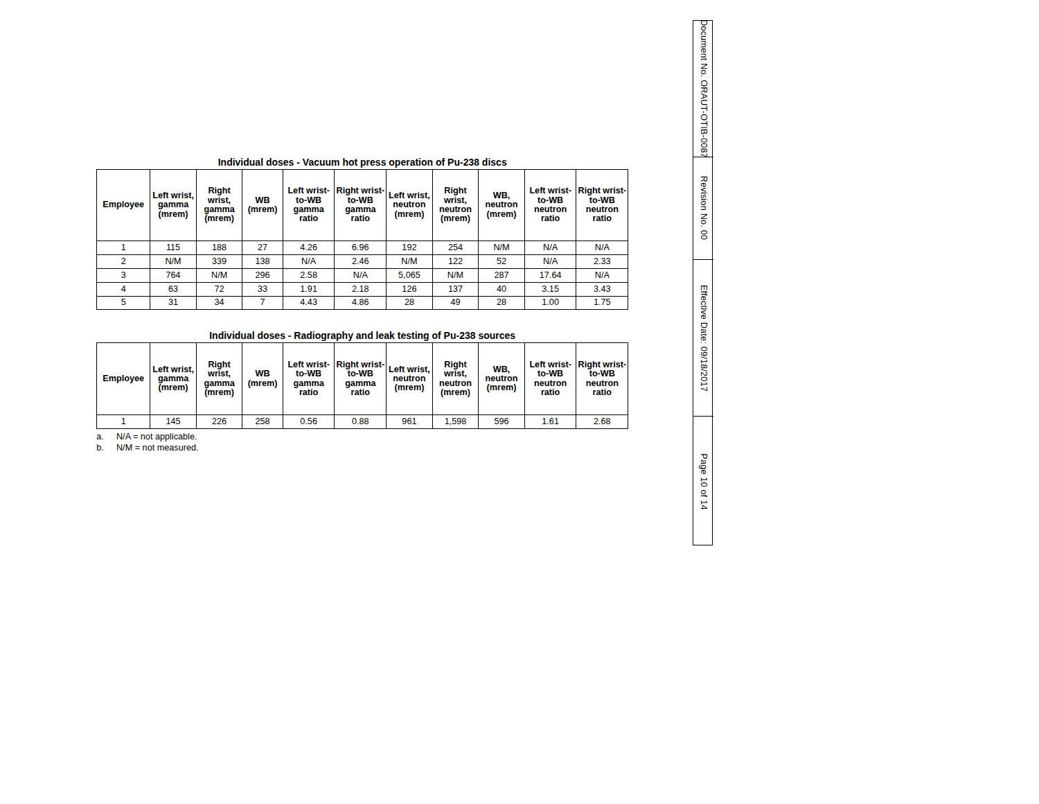Document No. ORAUT-OTIB-0087
Revision No. 00
Effective Date: 09/18/2017
Page 10 of 14
Individual doses - Vacuum hot press operation of Pu-238 discs
| Employee | Left wrist, gamma (mrem) | Right wrist, gamma (mrem) | WB (mrem) | Left wrist-to-WB gamma ratio | Right wrist-to-WB gamma ratio | Left wrist, neutron (mrem) | Right wrist, neutron (mrem) | WB, neutron (mrem) | Left wrist-to-WB neutron ratio | Right wrist-to-WB neutron ratio |
| --- | --- | --- | --- | --- | --- | --- | --- | --- | --- | --- |
| 1 | 115 | 188 | 27 | 4.26 | 6.96 | 192 | 254 | N/M | N/A | N/A |
| 2 | N/M | 339 | 138 | N/A | 2.46 | N/M | 122 | 52 | N/A | 2.33 |
| 3 | 764 | N/M | 296 | 2.58 | N/A | 5,065 | N/M | 287 | 17.64 | N/A |
| 4 | 63 | 72 | 33 | 1.91 | 2.18 | 126 | 137 | 40 | 3.15 | 3.43 |
| 5 | 31 | 34 | 7 | 4.43 | 4.86 | 28 | 49 | 28 | 1.00 | 1.75 |
Individual doses - Radiography and leak testing of Pu-238 sources
| Employee | Left wrist, gamma (mrem) | Right wrist, gamma (mrem) | WB (mrem) | Left wrist-to-WB gamma ratio | Right wrist-to-WB gamma ratio | Left wrist, neutron (mrem) | Right wrist, neutron (mrem) | WB, neutron (mrem) | Left wrist-to-WB neutron ratio | Right wrist-to-WB neutron ratio |
| --- | --- | --- | --- | --- | --- | --- | --- | --- | --- | --- |
| 1 | 145 | 226 | 258 | 0.56 | 0.88 | 961 | 1,598 | 596 | 1.61 | 2.68 |
a. N/A = not applicable.
b. N/M = not measured.